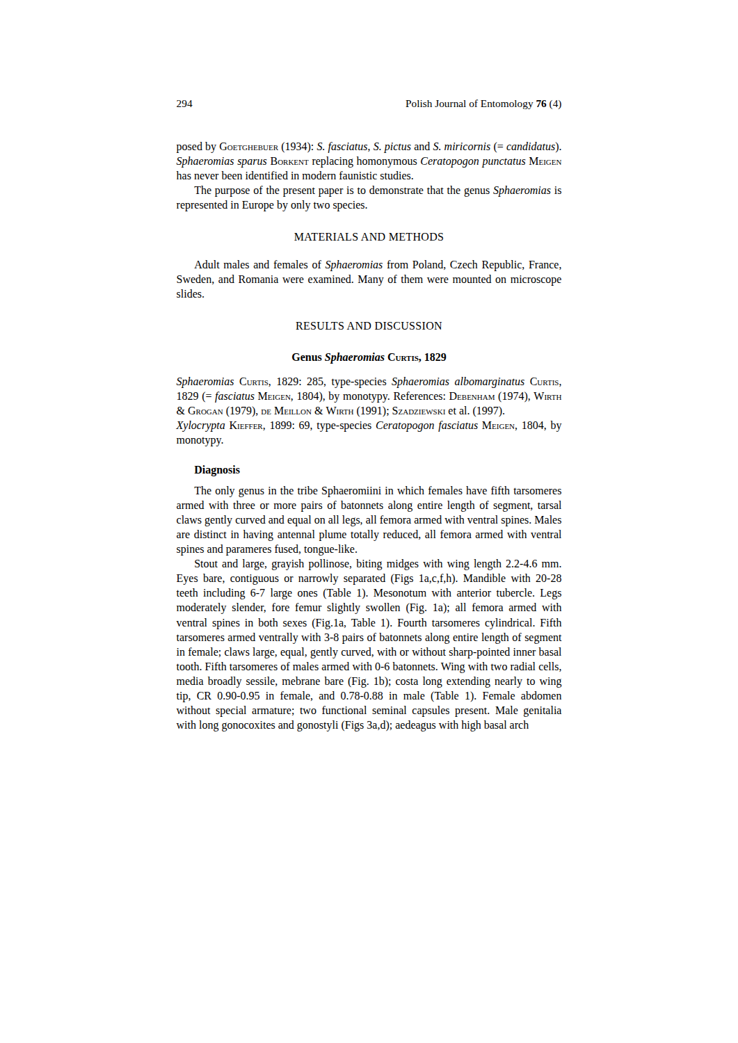294 Polish Journal of Entomology 76 (4)
posed by Goetghebuer (1934): S. fasciatus, S. pictus and S. miricornis (= candidatus). Sphaeromias sparus Borkent replacing homonymous Ceratopogon punctatus Meigen has never been identified in modern faunistic studies.
The purpose of the present paper is to demonstrate that the genus Sphaeromias is represented in Europe by only two species.
MATERIALS AND METHODS
Adult males and females of Sphaeromias from Poland, Czech Republic, France, Sweden, and Romania were examined. Many of them were mounted on microscope slides.
RESULTS AND DISCUSSION
Genus Sphaeromias Curtis, 1829
Sphaeromias Curtis, 1829: 285, type-species Sphaeromias albomarginatus Curtis, 1829 (= fasciatus Meigen, 1804), by monotypy. References: Debenham (1974), Wirth & Grogan (1979), de Meillon & Wirth (1991); Szadziewski et al. (1997).
Xylocrypta Kieffer, 1899: 69, type-species Ceratopogon fasciatus Meigen, 1804, by monotypy.
Diagnosis
The only genus in the tribe Sphaeromiini in which females have fifth tarsomeres armed with three or more pairs of batonnets along entire length of segment, tarsal claws gently curved and equal on all legs, all femora armed with ventral spines. Males are distinct in having antennal plume totally reduced, all femora armed with ventral spines and parameres fused, tongue-like.
Stout and large, grayish pollinose, biting midges with wing length 2.2-4.6 mm. Eyes bare, contiguous or narrowly separated (Figs 1a,c,f,h). Mandible with 20-28 teeth including 6-7 large ones (Table 1). Mesonotum with anterior tubercle. Legs moderately slender, fore femur slightly swollen (Fig. 1a); all femora armed with ventral spines in both sexes (Fig.1a, Table 1). Fourth tarsomeres cylindrical. Fifth tarsomeres armed ventrally with 3-8 pairs of batonnets along entire length of segment in female; claws large, equal, gently curved, with or without sharp-pointed inner basal tooth. Fifth tarsomeres of males armed with 0-6 batonnets. Wing with two radial cells, media broadly sessile, mebrane bare (Fig. 1b); costa long extending nearly to wing tip, CR 0.90-0.95 in female, and 0.78-0.88 in male (Table 1). Female abdomen without special armature; two functional seminal capsules present. Male genitalia with long gonocoxites and gonostyli (Figs 3a,d); aedeagus with high basal arch